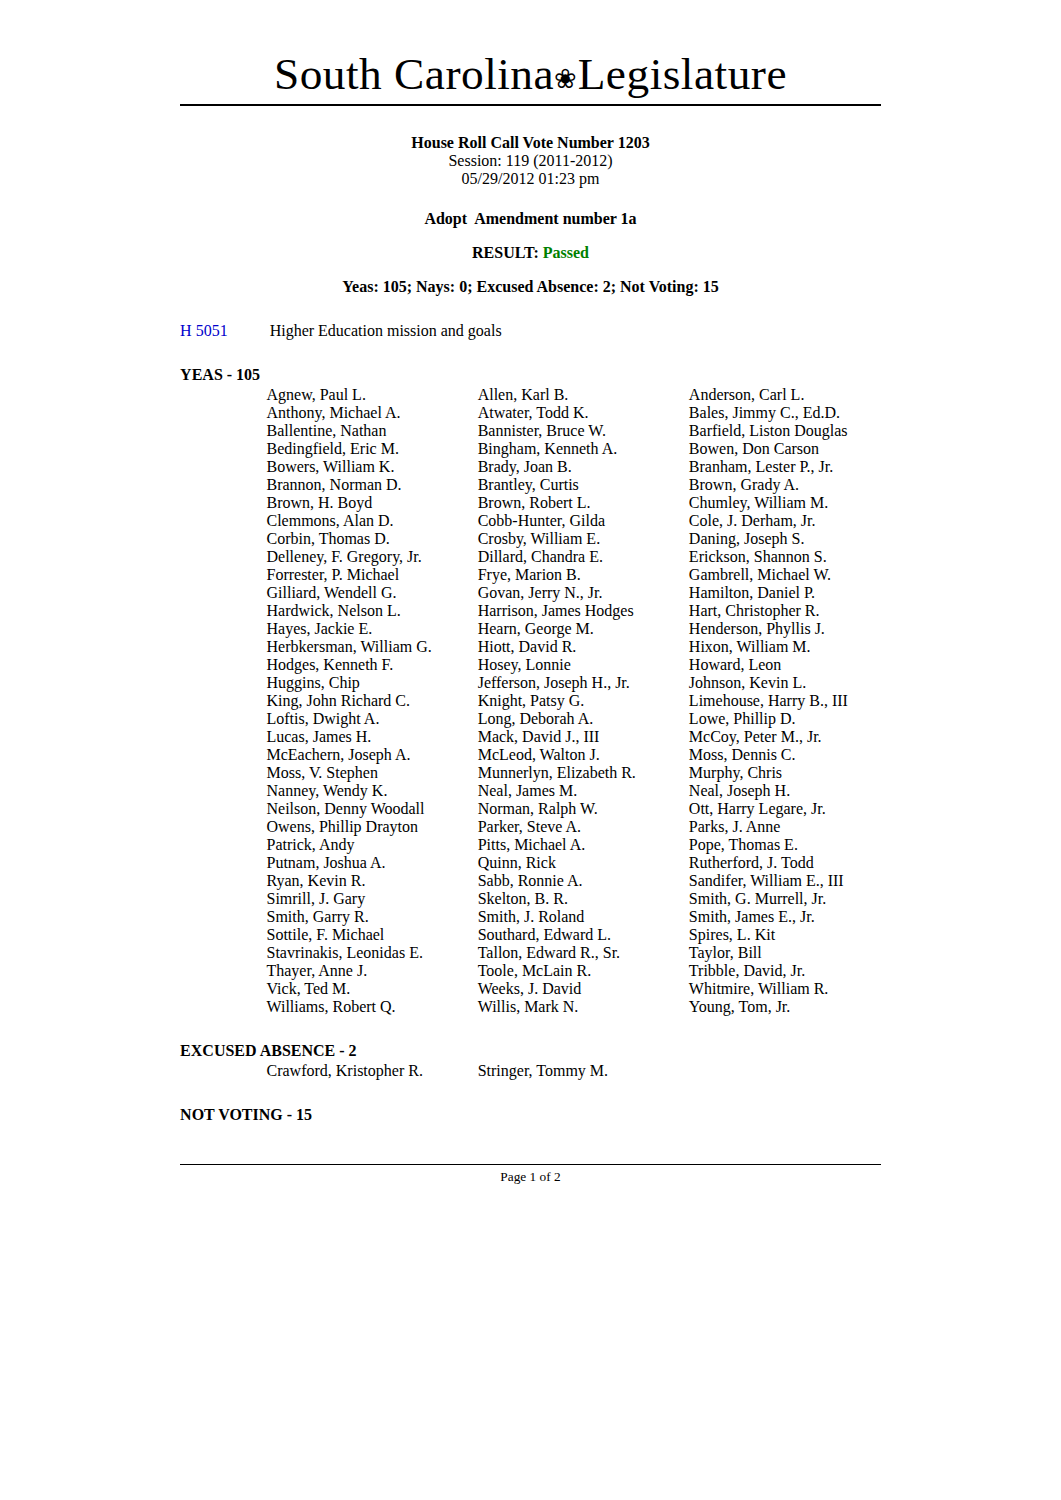South Carolina❀Legislature
House Roll Call Vote Number 1203
Session: 119 (2011-2012)
05/29/2012 01:23 pm
Adopt Amendment number 1a
RESULT: Passed
Yeas: 105; Nays: 0; Excused Absence: 2; Not Voting: 15
H 5051 Higher Education mission and goals
YEAS - 105
| Agnew, Paul L. | Allen, Karl B. | Anderson, Carl L. |
| Anthony, Michael A. | Atwater, Todd K. | Bales, Jimmy C., Ed.D. |
| Ballentine, Nathan | Bannister, Bruce W. | Barfield, Liston Douglas |
| Bedingfield, Eric M. | Bingham, Kenneth A. | Bowen, Don Carson |
| Bowers, William K. | Brady, Joan B. | Branham, Lester P., Jr. |
| Brannon, Norman D. | Brantley, Curtis | Brown, Grady A. |
| Brown, H. Boyd | Brown, Robert L. | Chumley, William M. |
| Clemmons, Alan D. | Cobb-Hunter, Gilda | Cole, J. Derham, Jr. |
| Corbin, Thomas D. | Crosby, William E. | Daning, Joseph S. |
| Delleney, F. Gregory, Jr. | Dillard, Chandra E. | Erickson, Shannon S. |
| Forrester, P. Michael | Frye, Marion B. | Gambrell, Michael W. |
| Gilliard, Wendell G. | Govan, Jerry N., Jr. | Hamilton, Daniel P. |
| Hardwick, Nelson L. | Harrison, James Hodges | Hart, Christopher R. |
| Hayes, Jackie E. | Hearn, George M. | Henderson, Phyllis J. |
| Herbkersman, William G. | Hiott, David R. | Hixon, William M. |
| Hodges, Kenneth F. | Hosey, Lonnie | Howard, Leon |
| Huggins, Chip | Jefferson, Joseph H., Jr. | Johnson, Kevin L. |
| King, John Richard C. | Knight, Patsy G. | Limehouse, Harry B., III |
| Loftis, Dwight A. | Long, Deborah A. | Lowe, Phillip D. |
| Lucas, James H. | Mack, David J., III | McCoy, Peter M., Jr. |
| McEachern, Joseph A. | McLeod, Walton J. | Moss, Dennis C. |
| Moss, V. Stephen | Munnerlyn, Elizabeth R. | Murphy, Chris |
| Nanney, Wendy K. | Neal, James M. | Neal, Joseph H. |
| Neilson, Denny Woodall | Norman, Ralph W. | Ott, Harry Legare, Jr. |
| Owens, Phillip Drayton | Parker, Steve A. | Parks, J. Anne |
| Patrick, Andy | Pitts, Michael A. | Pope, Thomas E. |
| Putnam, Joshua A. | Quinn, Rick | Rutherford, J. Todd |
| Ryan, Kevin R. | Sabb, Ronnie A. | Sandifer, William E., III |
| Simrill, J. Gary | Skelton, B. R. | Smith, G. Murrell, Jr. |
| Smith, Garry R. | Smith, J. Roland | Smith, James E., Jr. |
| Sottile, F. Michael | Southard, Edward L. | Spires, L. Kit |
| Stavrinakis, Leonidas E. | Tallon, Edward R., Sr. | Taylor, Bill |
| Thayer, Anne J. | Toole, McLain R. | Tribble, David, Jr. |
| Vick, Ted M. | Weeks, J. David | Whitmire, William R. |
| Williams, Robert Q. | Willis, Mark N. | Young, Tom, Jr. |
EXCUSED ABSENCE - 2
| Crawford, Kristopher R. | Stringer, Tommy M. | |
NOT VOTING - 15
Page 1 of 2